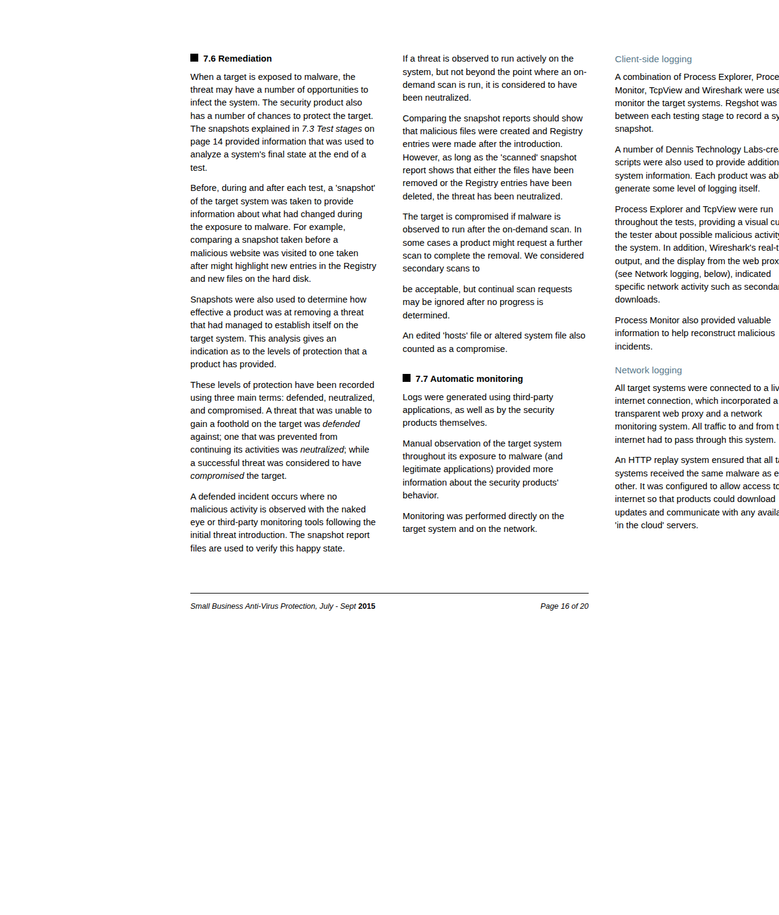7.6 Remediation
When a target is exposed to malware, the threat may have a number of opportunities to infect the system. The security product also has a number of chances to protect the target. The snapshots explained in 7.3 Test stages on page 14 provided information that was used to analyze a system's final state at the end of a test.
Before, during and after each test, a 'snapshot' of the target system was taken to provide information about what had changed during the exposure to malware. For example, comparing a snapshot taken before a malicious website was visited to one taken after might highlight new entries in the Registry and new files on the hard disk.
Snapshots were also used to determine how effective a product was at removing a threat that had managed to establish itself on the target system. This analysis gives an indication as to the levels of protection that a product has provided.
These levels of protection have been recorded using three main terms: defended, neutralized, and compromised. A threat that was unable to gain a foothold on the target was defended against; one that was prevented from continuing its activities was neutralized; while a successful threat was considered to have compromised the target.
A defended incident occurs where no malicious activity is observed with the naked eye or third-party monitoring tools following the initial threat introduction. The snapshot report files are used to verify this happy state.
If a threat is observed to run actively on the system, but not beyond the point where an on-demand scan is run, it is considered to have been neutralized.
Comparing the snapshot reports should show that malicious files were created and Registry entries were made after the introduction. However, as long as the 'scanned' snapshot report shows that either the files have been removed or the Registry entries have been deleted, the threat has been neutralized.
The target is compromised if malware is observed to run after the on-demand scan. In some cases a product might request a further scan to complete the removal. We considered secondary scans to
be acceptable, but continual scan requests may be ignored after no progress is determined.
An edited 'hosts' file or altered system file also counted as a compromise.
7.7 Automatic monitoring
Logs were generated using third-party applications, as well as by the security products themselves.
Manual observation of the target system throughout its exposure to malware (and legitimate applications) provided more information about the security products' behavior.
Monitoring was performed directly on the target system and on the network.
Client-side logging
A combination of Process Explorer, Process Monitor, TcpView and Wireshark were used to monitor the target systems. Regshot was used between each testing stage to record a system snapshot.
A number of Dennis Technology Labs-created scripts were also used to provide additional system information. Each product was able to generate some level of logging itself.
Process Explorer and TcpView were run throughout the tests, providing a visual cue to the tester about possible malicious activity on the system. In addition, Wireshark's real-time output, and the display from the web proxy (see Network logging, below), indicated specific network activity such as secondary downloads.
Process Monitor also provided valuable information to help reconstruct malicious incidents.
Network logging
All target systems were connected to a live internet connection, which incorporated a transparent web proxy and a network monitoring system. All traffic to and from the internet had to pass through this system.
An HTTP replay system ensured that all target systems received the same malware as each other. It was configured to allow access to the internet so that products could download updates and communicate with any available 'in the cloud' servers.
Small Business Anti-Virus Protection, July - Sept 2015
Page 16 of 20